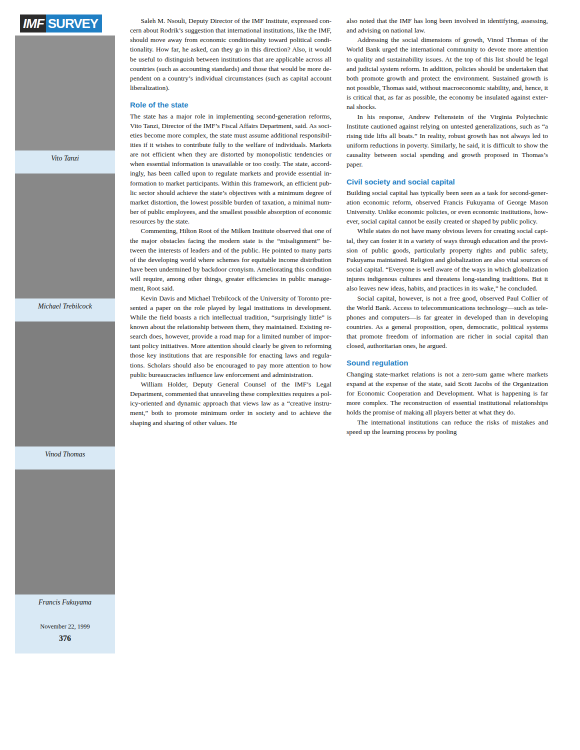IMF SURVEY
Vito Tanzi
Michael Trebilcock
Vinod Thomas
Francis Fukuyama
November 22, 1999
376
Saleh M. Nsouli, Deputy Director of the IMF Institute, expressed concern about Rodrik’s suggestion that international institutions, like the IMF, should move away from economic conditionality toward political conditionality. How far, he asked, can they go in this direction? Also, it would be useful to distinguish between institutions that are applicable across all countries (such as accounting standards) and those that would be more dependent on a country’s individual circumstances (such as capital account liberalization).
Role of the state
The state has a major role in implementing second-generation reforms, Vito Tanzi, Director of the IMF’s Fiscal Affairs Department, said. As societies become more complex, the state must assume additional responsibilities if it wishes to contribute fully to the welfare of individuals. Markets are not efficient when they are distorted by monopolistic tendencies or when essential information is unavailable or too costly. The state, accordingly, has been called upon to regulate markets and provide essential information to market participants. Within this framework, an efficient public sector should achieve the state’s objectives with a minimum degree of market distortion, the lowest possible burden of taxation, a minimal number of public employees, and the smallest possible absorption of economic resources by the state.
Commenting, Hilton Root of the Milken Institute observed that one of the major obstacles facing the modern state is the “misalignment” between the interests of leaders and of the public. He pointed to many parts of the developing world where schemes for equitable income distribution have been undermined by backdoor cronyism. Ameliorating this condition will require, among other things, greater efficiencies in public management, Root said.
Kevin Davis and Michael Trebilcock of the University of Toronto presented a paper on the role played by legal institutions in development. While the field boasts a rich intellectual tradition, “surprisingly little” is known about the relationship between them, they maintained. Existing research does, however, provide a road map for a limited number of important policy initiatives. More attention should clearly be given to reforming those key institutions that are responsible for enacting laws and regulations. Scholars should also be encouraged to pay more attention to how public bureaucracies influence law enforcement and administration.
William Holder, Deputy General Counsel of the IMF’s Legal Department, commented that unraveling these complexities requires a policy-oriented and dynamic approach that views law as a “creative instrument,” both to promote minimum order in society and to achieve the shaping and sharing of other values. He
also noted that the IMF has long been involved in identifying, assessing, and advising on national law.
Addressing the social dimensions of growth, Vinod Thomas of the World Bank urged the international community to devote more attention to quality and sustainability issues. At the top of this list should be legal and judicial system reform. In addition, policies should be undertaken that both promote growth and protect the environment. Sustained growth is not possible, Thomas said, without macroeconomic stability, and, hence, it is critical that, as far as possible, the economy be insulated against external shocks.
In his response, Andrew Feltenstein of the Virginia Polytechnic Institute cautioned against relying on untested generalizations, such as “a rising tide lifts all boats.” In reality, robust growth has not always led to uniform reductions in poverty. Similarly, he said, it is difficult to show the causality between social spending and growth proposed in Thomas’s paper.
Civil society and social capital
Building social capital has typically been seen as a task for second-generation economic reform, observed Francis Fukuyama of George Mason University. Unlike economic policies, or even economic institutions, however, social capital cannot be easily created or shaped by public policy.
While states do not have many obvious levers for creating social capital, they can foster it in a variety of ways through education and the provision of public goods, particularly property rights and public safety, Fukuyama maintained. Religion and globalization are also vital sources of social capital. “Everyone is well aware of the ways in which globalization injures indigenous cultures and threatens long-standing traditions. But it also leaves new ideas, habits, and practices in its wake,” he concluded.
Social capital, however, is not a free good, observed Paul Collier of the World Bank. Access to telecommunications technology—such as telephones and computers—is far greater in developed than in developing countries. As a general proposition, open, democratic, political systems that promote freedom of information are richer in social capital than closed, authoritarian ones, he argued.
Sound regulation
Changing state-market relations is not a zero-sum game where markets expand at the expense of the state, said Scott Jacobs of the Organization for Economic Cooperation and Development. What is happening is far more complex. The reconstruction of essential institutional relationships holds the promise of making all players better at what they do.
The international institutions can reduce the risks of mistakes and speed up the learning process by pooling